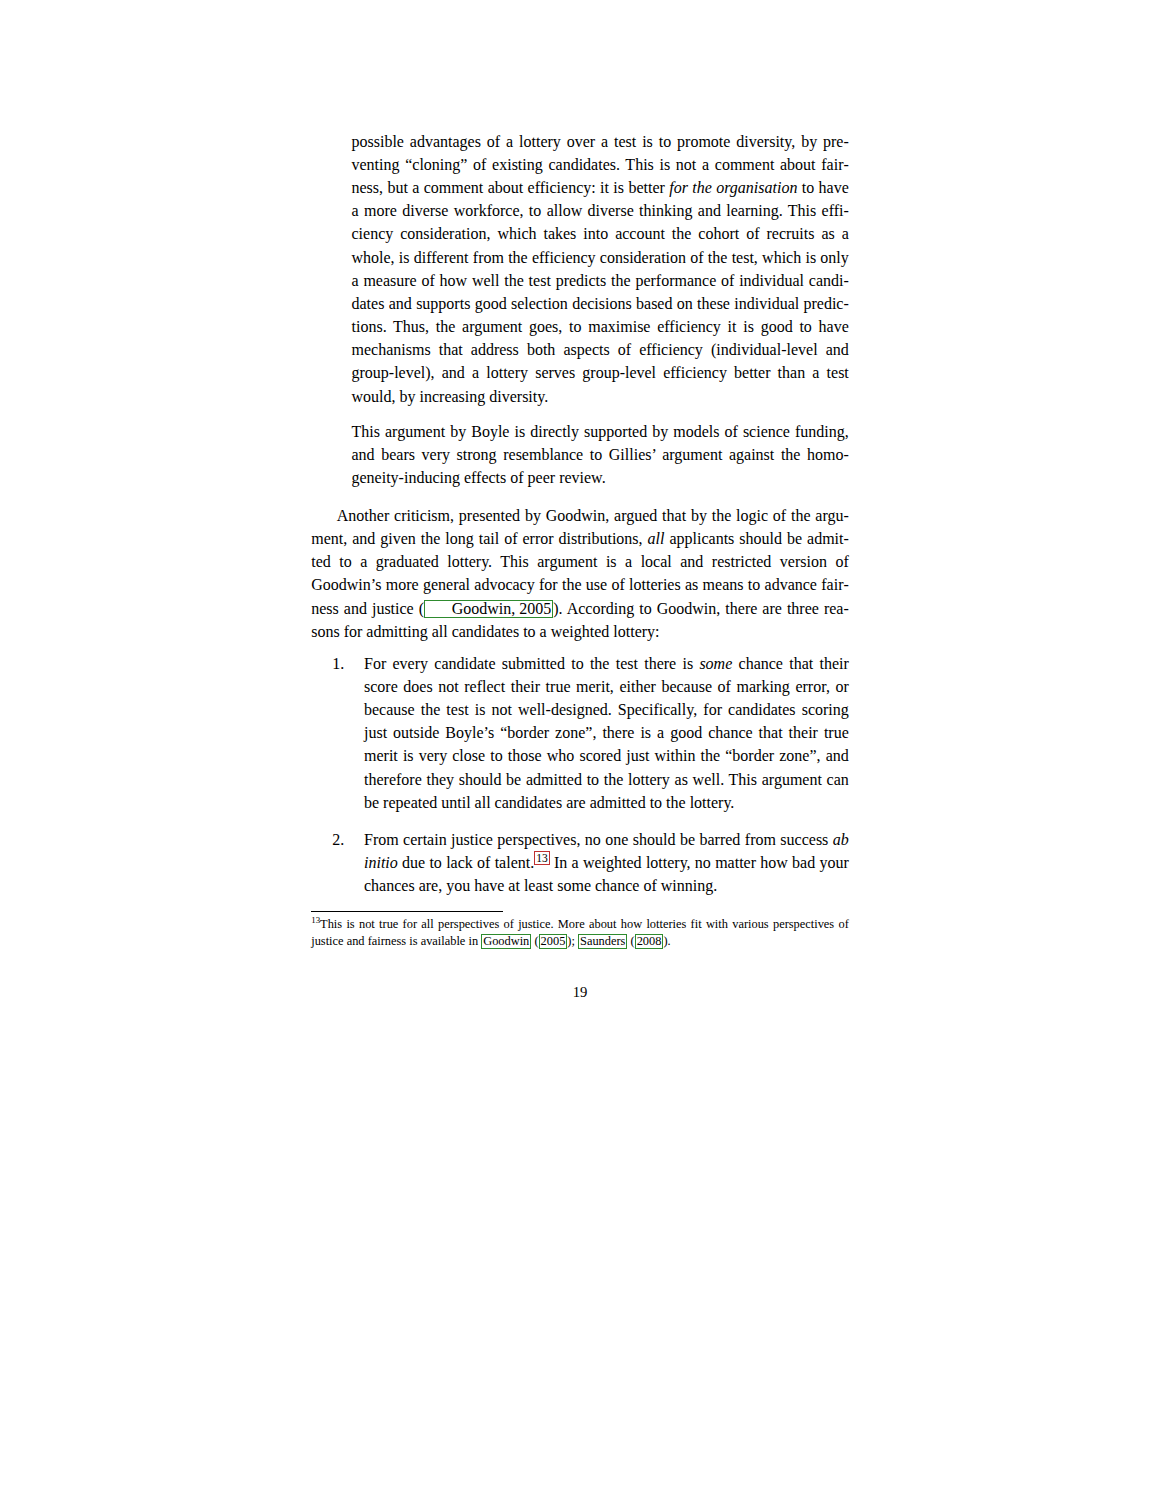possible advantages of a lottery over a test is to promote diversity, by preventing “cloning” of existing candidates. This is not a comment about fairness, but a comment about efficiency: it is better for the organisation to have a more diverse workforce, to allow diverse thinking and learning. This efficiency consideration, which takes into account the cohort of recruits as a whole, is different from the efficiency consideration of the test, which is only a measure of how well the test predicts the performance of individual candidates and supports good selection decisions based on these individual predictions. Thus, the argument goes, to maximise efficiency it is good to have mechanisms that address both aspects of efficiency (individual-level and group-level), and a lottery serves group-level efficiency better than a test would, by increasing diversity.
This argument by Boyle is directly supported by models of science funding, and bears very strong resemblance to Gillies’ argument against the homogeneity-inducing effects of peer review.
Another criticism, presented by Goodwin, argued that by the logic of the argument, and given the long tail of error distributions, all applicants should be admitted to a graduated lottery. This argument is a local and restricted version of Goodwin’s more general advocacy for the use of lotteries as means to advance fairness and justice (Goodwin, 2005). According to Goodwin, there are three reasons for admitting all candidates to a weighted lottery:
For every candidate submitted to the test there is some chance that their score does not reflect their true merit, either because of marking error, or because the test is not well-designed. Specifically, for candidates scoring just outside Boyle’s “border zone”, there is a good chance that their true merit is very close to those who scored just within the “border zone”, and therefore they should be admitted to the lottery as well. This argument can be repeated until all candidates are admitted to the lottery.
From certain justice perspectives, no one should be barred from success ab initio due to lack of talent.13 In a weighted lottery, no matter how bad your chances are, you have at least some chance of winning.
13 This is not true for all perspectives of justice. More about how lotteries fit with various perspectives of justice and fairness is available in Goodwin (2005); Saunders (2008).
19